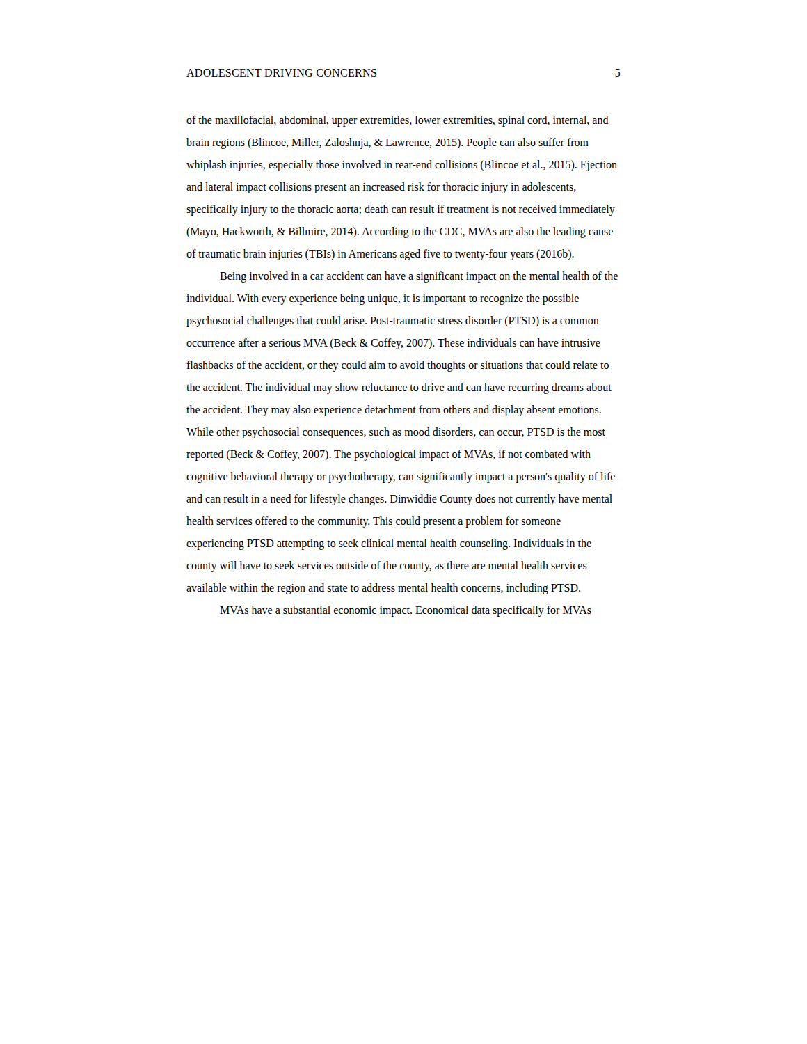Adolescent Driving Concerns 5
of the maxillofacial, abdominal, upper extremities, lower extremities, spinal cord, internal, and brain regions (Blincoe, Miller, Zaloshnja, & Lawrence, 2015). People can also suffer from whiplash injuries, especially those involved in rear-end collisions (Blincoe et al., 2015). Ejection and lateral impact collisions present an increased risk for thoracic injury in adolescents, specifically injury to the thoracic aorta; death can result if treatment is not received immediately (Mayo, Hackworth, & Billmire, 2014). According to the CDC, MVAs are also the leading cause of traumatic brain injuries (TBIs) in Americans aged five to twenty-four years (2016b).
Being involved in a car accident can have a significant impact on the mental health of the individual. With every experience being unique, it is important to recognize the possible psychosocial challenges that could arise. Post-traumatic stress disorder (PTSD) is a common occurrence after a serious MVA (Beck & Coffey, 2007). These individuals can have intrusive flashbacks of the accident, or they could aim to avoid thoughts or situations that could relate to the accident. The individual may show reluctance to drive and can have recurring dreams about the accident. They may also experience detachment from others and display absent emotions. While other psychosocial consequences, such as mood disorders, can occur, PTSD is the most reported (Beck & Coffey, 2007). The psychological impact of MVAs, if not combated with cognitive behavioral therapy or psychotherapy, can significantly impact a person's quality of life and can result in a need for lifestyle changes. Dinwiddie County does not currently have mental health services offered to the community. This could present a problem for someone experiencing PTSD attempting to seek clinical mental health counseling. Individuals in the county will have to seek services outside of the county, as there are mental health services available within the region and state to address mental health concerns, including PTSD.
MVAs have a substantial economic impact. Economical data specifically for MVAs